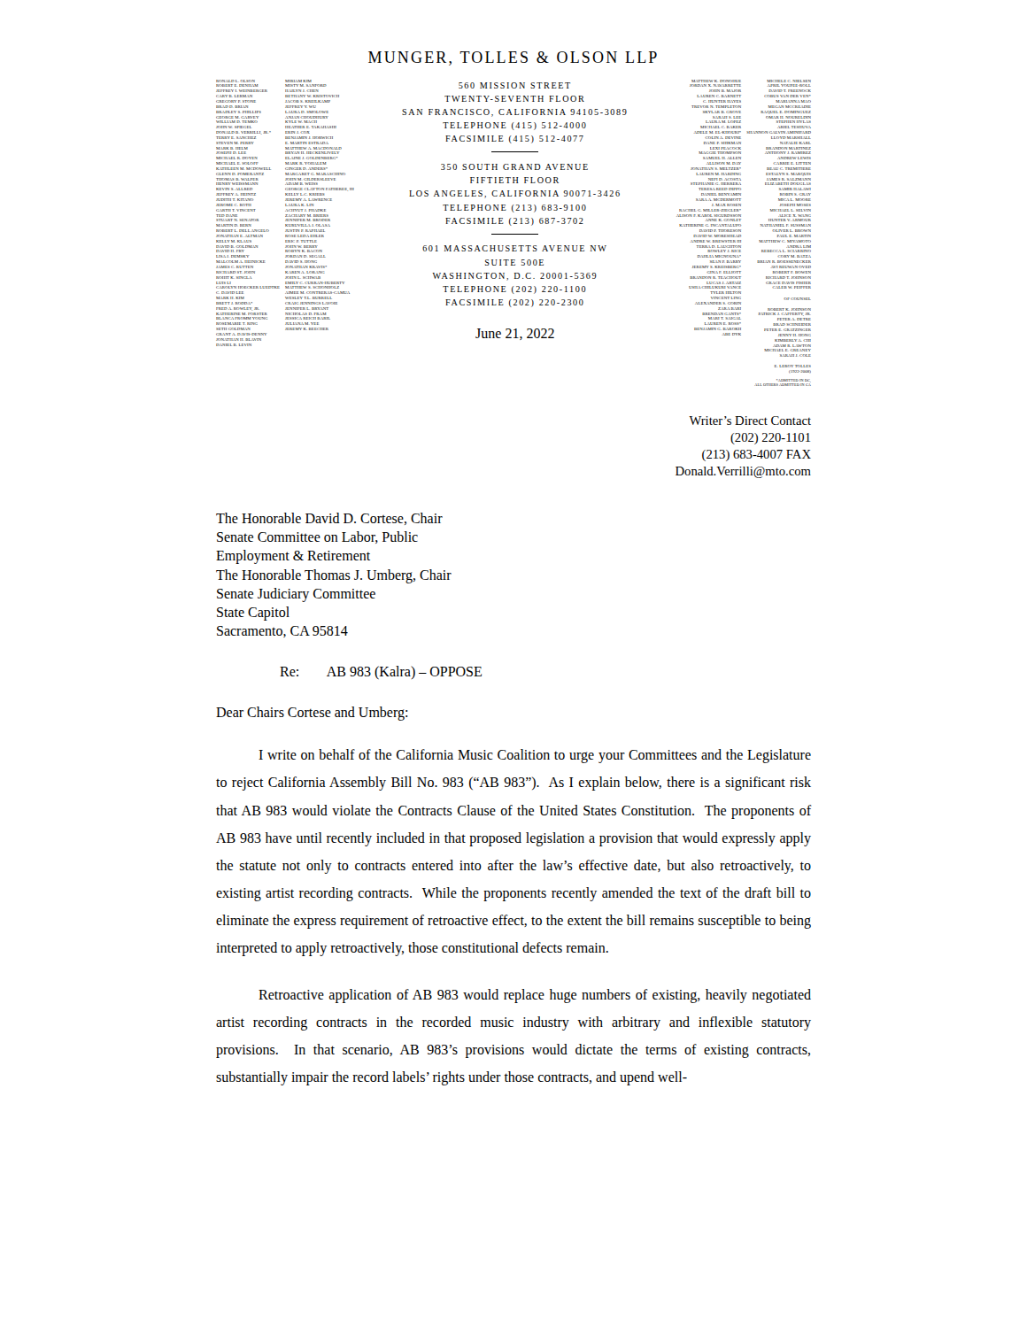MUNGER, TOLLES & OLSON LLP
RONALD L. OLSON
ROBERT E. DENHAM
JEFFREY I. WEINBERGER
CARY B. LERMAN
GREGORY P. STONE
BRAD D. BRIAN
BRADLEY S. PHILLIPS
GEORGE M. GARVEY
WILLIAM D. TEMKO
JOHN W. SPIEGEL
DONALD B. VERRILLI, JR.*
TERRY E. SANCHEZ
STEVEN M. PERRY
MARK B. HELM
JOSEPH D. LEE
MICHAEL R. DOYEN
MICHAEL E. SOLOFF
KATHLEEN M. McDOWELL
GLENN D. POMERANTZ
THOMAS B. WALPER
HENRY WEISSMANN
KEVIN S. ALLRED
JEFFREY A. HEINTZ
JUDITH T. KITANO
JEROME C. ROTH
GARTH T. VINCENT
TED DANE
STUART N. SENATOR
MARTIN D. BERN
ROBERT L. DELL ANGELO
JONATHAN E. ALTMAN
KELLY M. KLAUS
DAVID B. GOLDMAN
DAVID H. FRY
LISA J. DEMSKY
MALCOLM A. HEINICKE
JAMES C. RUTTEN
RICHARD ST. JOHN
ROHIT K. SINGLA
LUIS LI
CAROLYN HOECKER LUEDTKE
C. DAVID LEE
MARK H. KIM
BRETT J. RODDA*
FRED A. ROWLEY, JR.
KATHERINE M. FORSTER
BLANCA FROMM YOUNG
ROSEMARIE T. RING
SETH GOLDMAN
GRANT A. DAVIS-DENNY
JONATHAN H. BLAVIN
DANIEL B. LEVIN
MIRIAM KIM
MISTY M. SANFORD
HAILYN J. CHEN
BETHANY W. KRISTOVICH
JACOB S. KREILKAMP
JEFFREY Y. WU
LAURA D. SMOLOWE
ANJAN CHOUDHURY
KYLE W. MACH
HEATHER E. TAKAHASHI
ERIN J. COX
BENJAMIN J. HORWICH
E. MARTIN ESTRADA
MATTHEW A. MACDONALD
BRYAN H. HECKENLIVELY
ELAINE J. GOLDENBERG*
MARK R. YOHALEM
GINGER D. ANDERS*
MARGARET G. MARASCHINO
JOHN M. GILDERSLEEVE
ADAM B. WEISS
GEORGE CLAYTON FATHEREE, III
KELLY L.C. KRIEBS
JEREMY A. LAWRENCE
LAURA K. LIN
ACHYUT J. PHADKE
ZACHARY M. BRIERS
JENNIFER M. BRODER
KURUVILLA J. OLASA
JUSTIN P. RAPHAEL
ROSE LEDA EHLER
ERIC P. TUTTLE
JOHN W. BERRY
ROBYN K. BACON
JORDAN D. SEGALL
DAVID S. HONG
JONATHAN KRAVIS*
KAREN A. LORANG
JOHN L. SCHWAB
EMILY C. CURRAN-HUBERTY
MATTHEW S. SCHONHOLZ
AIMEE M. CONTRERAS-CAMUA
WESLEY T.L. BURRELL
CRAIG JENNINGS LAVOIE
JENNIFER L. BRYANT
NICHOLAS D. FRAM
JESSICA REICH BARIL
JULIANA M. YEE
JEREMY K. BEECHER
560 MISSION STREET
TWENTY-SEVENTH FLOOR
SAN FRANCISCO, CALIFORNIA 94105-3089
TELEPHONE (415) 512-4000
FACSIMILE (415) 512-4077
350 SOUTH GRAND AVENUE
FIFTIETH FLOOR
LOS ANGELES, CALIFORNIA 90071-3426
TELEPHONE (213) 683-9100
FACSIMILE (213) 687-3702
601 MASSACHUSETTS AVENUE NW
SUITE 500E
WASHINGTON, D.C. 20001-5369
TELEPHONE (202) 220-1100
FACSIMILE (202) 220-2300
June 21, 2022
MATTHEW K. DONOHUE
JORDAN X. NAVARRETTE
JOHN B. MAJOR
LAUREN C. BARNETT
C. HUNTER HAYES
TREVOR N. TEMPLETON
SKYLAR B. GROVE
SARAH S. LEE
LAURA M. LOPEZ
MICHAEL C. BAKER
ADELE M. EL-KHOURI*
COLIN A. DEVINE
DANE P. SHIKMAN
LEXI PEACOCK
MAGGIE THOMPSON
SAMUEL H. ALLEN
ALLISON M. DAY
JONATHAN S. MELTZER*
LAUREN M. HARDING
NEFI D. ACOSTA
STEPHANIE G. HERRERA
TERESA REED DIPPO
DANIEL BENYAMIN
SARA A. McDERMOTT
J. MAX ROSEN
RACHEL G. MILLER-ZIEGLER*
ALISON F. KAROL SIGURDSSON
ANNE K. GONLET
KATHERINE G. INCANTALUPO
DAVID P. THORESON
DAVID W. MORESHEAD
ANDRE W. BREWSTER III
TERRA D. LAUGHTON
ROWLEY J. RICE
DAHLIA MIGNOUNA*
SEAN P. BARRY
JEREMY S. KREISBERG*
GINA F. ELLIOTT
BRANDON R. TEACHOUT
LUCAS J. ARTAIZ
USHA CHILUKURI VANCE
TYLER HILTON
VINCENT LING
ALEXANDER S. GORIN
ZARA BARI
BRENDAN GANTS*
MARI T. SAIGAL
LAUREN E. ROSS*
BENJAMIN G. BAROKH
ABE DYK
MICHELE C. NIELSEN
APRIL YOUPEE-ROLL
DAVID T. FREENOCK
COBUS VAN DER VEN*
MARIANNA MAO
MEGAN McCREADIE
RAQUEL E. DOMINGUEZ
OMAR H. NOURELDIN
STEPHEN HYLAS
ARIEL TESHUVA
SHANNON GALVIN AMINIFARD
LLOYD MARSHALL
NATALIE KARL
BRANDON MARTINEZ
ANTHONY J. RAMIREZ
ANDREW LEWIS
CARRIE E. LITTEN
BEAU C. TREMITIERE
ESTALYN S. MARQUIS
JAMES R. SALZMANN
ELIZABETH DOUGLAS
SAMIR HALAWI
ROBIN S. GRAY
MICA L. MOORE
JOSEPH MOSES
MICHAEL L. SELVIN
ALICE X. WANG
HUNTER V. ARMOUR
NATHANIEL F. SUSSMAN
OLIVER L. BROWN
PAUL E. MARTIN
MATTHEW C. MIYAMOTO
ANDRA LIM
REBECCA L. SCIARRINO
CORY M. BATZA
BRIAN R. BOESSENECKER
AVI REUWAN OVED
ROBERT F. BOWEN
RICHARD T. JOHNSON
GRACE DAVIS FISHER
CALEB W. PEIFFER
OF COUNSEL
ROBERT K. JOHNSON
PATRICK J. CAFFERTY, JR.
PETER A. DETRE
BRAD SCHNEIDER
PETER E. GRATZINGER
JENNY H. HONG
KIMBERLY A. CHI
ADAM R. LAWTON
MICHAEL E. GREANEY
SARAH J. COLE
E. LEROY TOLLES
(1922-2008)
*ADMITTED IN DC,
ALL OTHERS ADMITTED IN CA
Writer’s Direct Contact
(202) 220-1101
(213) 683-4007 FAX
Donald.Verrilli@mto.com
The Honorable David D. Cortese, Chair
Senate Committee on Labor, Public
Employment & Retirement
The Honorable Thomas J. Umberg, Chair
Senate Judiciary Committee
State Capitol
Sacramento, CA 95814
Re: AB 983 (Kalra) – OPPOSE
Dear Chairs Cortese and Umberg:
I write on behalf of the California Music Coalition to urge your Committees and the Legislature to reject California Assembly Bill No. 983 (“AB 983”). As I explain below, there is a significant risk that AB 983 would violate the Contracts Clause of the United States Constitution. The proponents of AB 983 have until recently included in that proposed legislation a provision that would expressly apply the statute not only to contracts entered into after the law’s effective date, but also retroactively, to existing artist recording contracts. While the proponents recently amended the text of the draft bill to eliminate the express requirement of retroactive effect, to the extent the bill remains susceptible to being interpreted to apply retroactively, those constitutional defects remain.
Retroactive application of AB 983 would replace huge numbers of existing, heavily negotiated artist recording contracts in the recorded music industry with arbitrary and inflexible statutory provisions. In that scenario, AB 983’s provisions would dictate the terms of existing contracts, substantially impair the record labels’ rights under those contracts, and upend well-